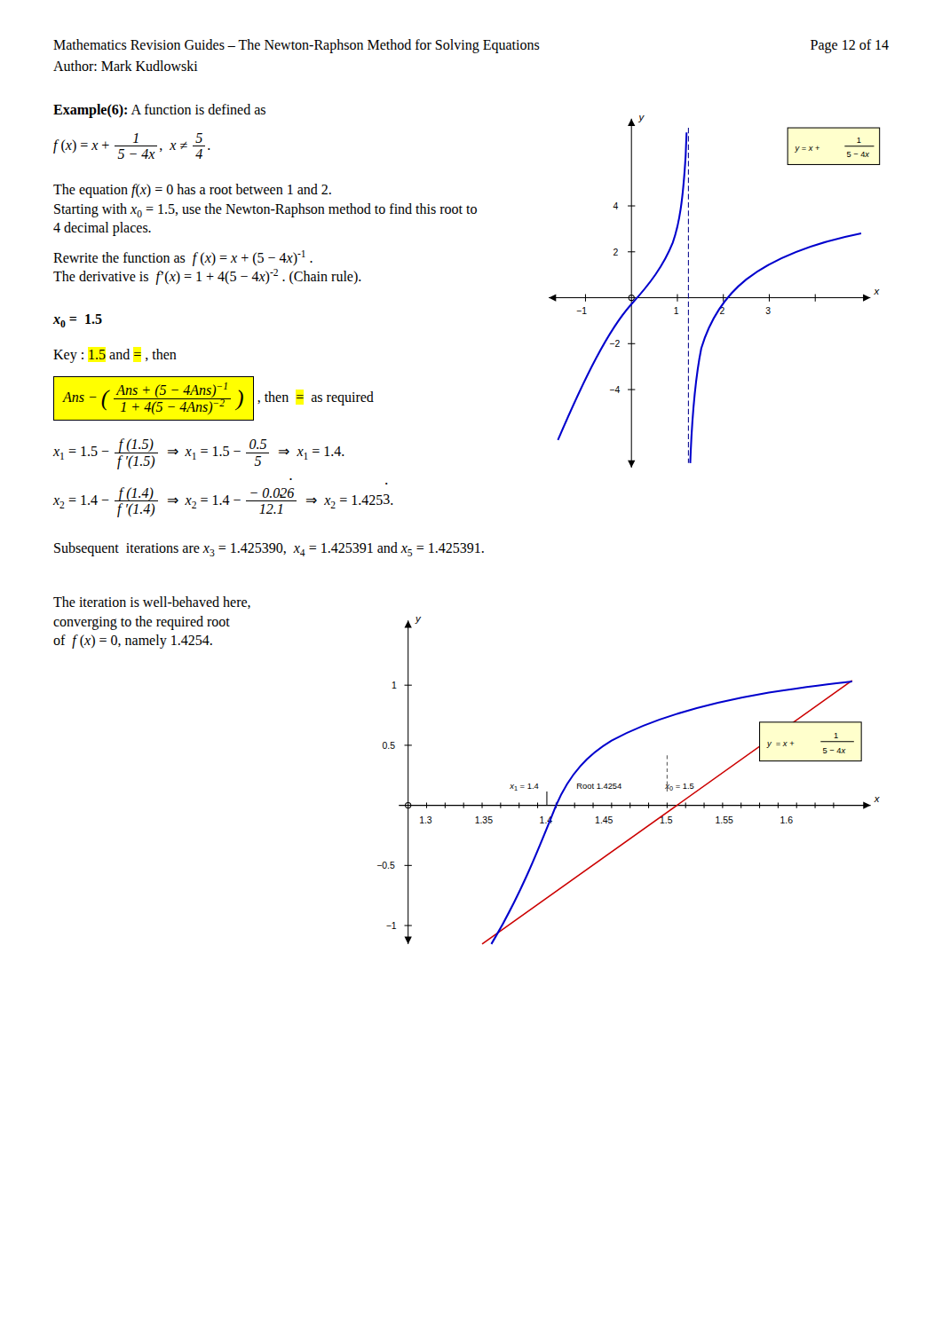Mathematics Revision Guides – The Newton-Raphson Method for Solving Equations Page 12 of 14
Author: Mark Kudlowski
y x −1 1 2 3 4 2 −2 −4 y = x + 1 5 − 4x
Example(6): A function is defined as
f (x) = x + 15 − 4x, x ≠ 54.
The equation f(x) = 0 has a root between 1 and 2.
Starting with x0 = 1.5, use the Newton-Raphson method to find this root to 4 decimal places.
Rewrite the function as f (x) = x + (5 − 4x)-1 .
The derivative is f’(x) = 1 + 4(5 − 4x)-2 . (Chain rule).
x0 = 1.5
Key : 1.5 and = , then
Ans − ( Ans + (5 − 4Ans)−1 1 + 4(5 − 4Ans)−2 ) , then = as required
x1 = 1.5 − f (1.5) f ′(1.5) ⇒ x1 = 1.5 − 0.55 ⇒ x1 = 1.4.
x2 = 1.4 − f (1.4) f ′(1.4) ⇒ x2 = 1.4 − − 0.02612.1 ⇒ x2 = 1.4253.
Subsequent iterations are x3 = 1.425390, x4 = 1.425391 and x5 = 1.425391.
The iteration is well-behaved here,
converging to the required root
of f (x) = 0, namely 1.4254.
y x 1 0.5 −0.5 −1 1.3 1.35 1.4 1.45 1.5 1.55 1.6 x1 = 1.4 Root 1.4254 x0 = 1.5 y = x + 1 5 − 4x